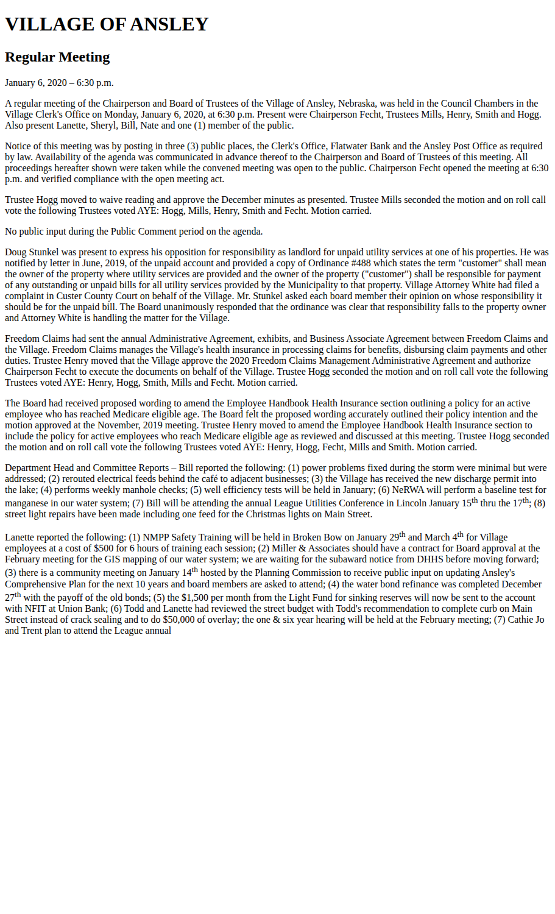VILLAGE OF ANSLEY
Regular Meeting
January 6, 2020 – 6:30 p.m.
A regular meeting of the Chairperson and Board of Trustees of the Village of Ansley, Nebraska, was held in the Council Chambers in the Village Clerk's Office on Monday, January 6, 2020, at 6:30 p.m. Present were Chairperson Fecht, Trustees Mills, Henry, Smith and Hogg. Also present Lanette, Sheryl, Bill, Nate and one (1) member of the public.
Notice of this meeting was by posting in three (3) public places, the Clerk's Office, Flatwater Bank and the Ansley Post Office as required by law. Availability of the agenda was communicated in advance thereof to the Chairperson and Board of Trustees of this meeting. All proceedings hereafter shown were taken while the convened meeting was open to the public. Chairperson Fecht opened the meeting at 6:30 p.m. and verified compliance with the open meeting act.
Trustee Hogg moved to waive reading and approve the December minutes as presented. Trustee Mills seconded the motion and on roll call vote the following Trustees voted AYE: Hogg, Mills, Henry, Smith and Fecht. Motion carried.
No public input during the Public Comment period on the agenda.
Doug Stunkel was present to express his opposition for responsibility as landlord for unpaid utility services at one of his properties. He was notified by letter in June, 2019, of the unpaid account and provided a copy of Ordinance #488 which states the term "customer" shall mean the owner of the property where utility services are provided and the owner of the property ("customer") shall be responsible for payment of any outstanding or unpaid bills for all utility services provided by the Municipality to that property. Village Attorney White had filed a complaint in Custer County Court on behalf of the Village. Mr. Stunkel asked each board member their opinion on whose responsibility it should be for the unpaid bill. The Board unanimously responded that the ordinance was clear that responsibility falls to the property owner and Attorney White is handling the matter for the Village.
Freedom Claims had sent the annual Administrative Agreement, exhibits, and Business Associate Agreement between Freedom Claims and the Village. Freedom Claims manages the Village's health insurance in processing claims for benefits, disbursing claim payments and other duties. Trustee Henry moved that the Village approve the 2020 Freedom Claims Management Administrative Agreement and authorize Chairperson Fecht to execute the documents on behalf of the Village. Trustee Hogg seconded the motion and on roll call vote the following Trustees voted AYE: Henry, Hogg, Smith, Mills and Fecht. Motion carried.
The Board had received proposed wording to amend the Employee Handbook Health Insurance section outlining a policy for an active employee who has reached Medicare eligible age. The Board felt the proposed wording accurately outlined their policy intention and the motion approved at the November, 2019 meeting. Trustee Henry moved to amend the Employee Handbook Health Insurance section to include the policy for active employees who reach Medicare eligible age as reviewed and discussed at this meeting. Trustee Hogg seconded the motion and on roll call vote the following Trustees voted AYE: Henry, Hogg, Fecht, Mills and Smith. Motion carried.
Department Head and Committee Reports – Bill reported the following: (1) power problems fixed during the storm were minimal but were addressed; (2) rerouted electrical feeds behind the café to adjacent businesses; (3) the Village has received the new discharge permit into the lake; (4) performs weekly manhole checks; (5) well efficiency tests will be held in January; (6) NeRWA will perform a baseline test for manganese in our water system; (7) Bill will be attending the annual League Utilities Conference in Lincoln January 15th thru the 17th; (8) street light repairs have been made including one feed for the Christmas lights on Main Street.
Lanette reported the following: (1) NMPP Safety Training will be held in Broken Bow on January 29th and March 4th for Village employees at a cost of $500 for 6 hours of training each session; (2) Miller & Associates should have a contract for Board approval at the February meeting for the GIS mapping of our water system; we are waiting for the subaward notice from DHHS before moving forward; (3) there is a community meeting on January 14th hosted by the Planning Commission to receive public input on updating Ansley's Comprehensive Plan for the next 10 years and board members are asked to attend; (4) the water bond refinance was completed December 27th with the payoff of the old bonds; (5) the $1,500 per month from the Light Fund for sinking reserves will now be sent to the account with NFIT at Union Bank; (6) Todd and Lanette had reviewed the street budget with Todd's recommendation to complete curb on Main Street instead of crack sealing and to do $50,000 of overlay; the one & six year hearing will be held at the February meeting; (7) Cathie Jo and Trent plan to attend the League annual